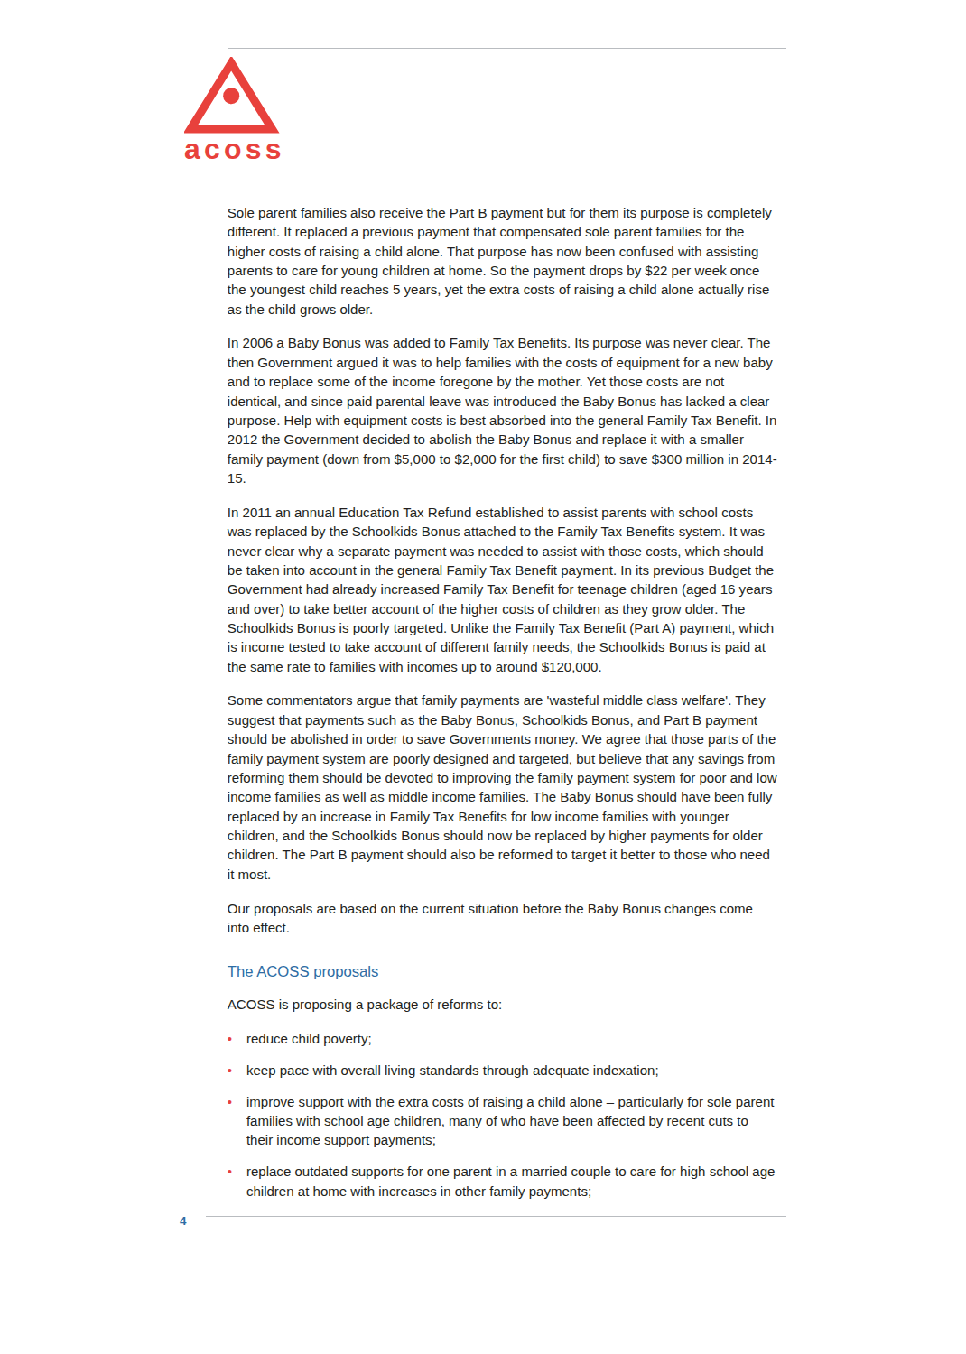acoss
Sole parent families also receive the Part B payment but for them its purpose is completely different. It replaced a previous payment that compensated sole parent families for the higher costs of raising a child alone. That purpose has now been confused with assisting parents to care for young children at home. So the payment drops by $22 per week once the youngest child reaches 5 years, yet the extra costs of raising a child alone actually rise as the child grows older.
In 2006 a Baby Bonus was added to Family Tax Benefits. Its purpose was never clear. The then Government argued it was to help families with the costs of equipment for a new baby and to replace some of the income foregone by the mother. Yet those costs are not identical, and since paid parental leave was introduced the Baby Bonus has lacked a clear purpose. Help with equipment costs is best absorbed into the general Family Tax Benefit. In 2012 the Government decided to abolish the Baby Bonus and replace it with a smaller family payment (down from $5,000 to $2,000 for the first child) to save $300 million in 2014-15.
In 2011 an annual Education Tax Refund established to assist parents with school costs was replaced by the Schoolkids Bonus attached to the Family Tax Benefits system. It was never clear why a separate payment was needed to assist with those costs, which should be taken into account in the general Family Tax Benefit payment. In its previous Budget the Government had already increased Family Tax Benefit for teenage children (aged 16 years and over) to take better account of the higher costs of children as they grow older. The Schoolkids Bonus is poorly targeted. Unlike the Family Tax Benefit (Part A) payment, which is income tested to take account of different family needs, the Schoolkids Bonus is paid at the same rate to families with incomes up to around $120,000.
Some commentators argue that family payments are 'wasteful middle class welfare'. They suggest that payments such as the Baby Bonus, Schoolkids Bonus, and Part B payment should be abolished in order to save Governments money. We agree that those parts of the family payment system are poorly designed and targeted, but believe that any savings from reforming them should be devoted to improving the family payment system for poor and low income families as well as middle income families. The Baby Bonus should have been fully replaced by an increase in Family Tax Benefits for low income families with younger children, and the Schoolkids Bonus should now be replaced by higher payments for older children. The Part B payment should also be reformed to target it better to those who need it most.
Our proposals are based on the current situation before the Baby Bonus changes come into effect.
The ACOSS proposals
ACOSS is proposing a package of reforms to:
reduce child poverty;
keep pace with overall living standards through adequate indexation;
improve support with the extra costs of raising a child alone – particularly for sole parent families with school age children, many of who have been affected by recent cuts to their income support payments;
replace outdated supports for one parent in a married couple to care for high school age children at home with increases in other family payments;
4